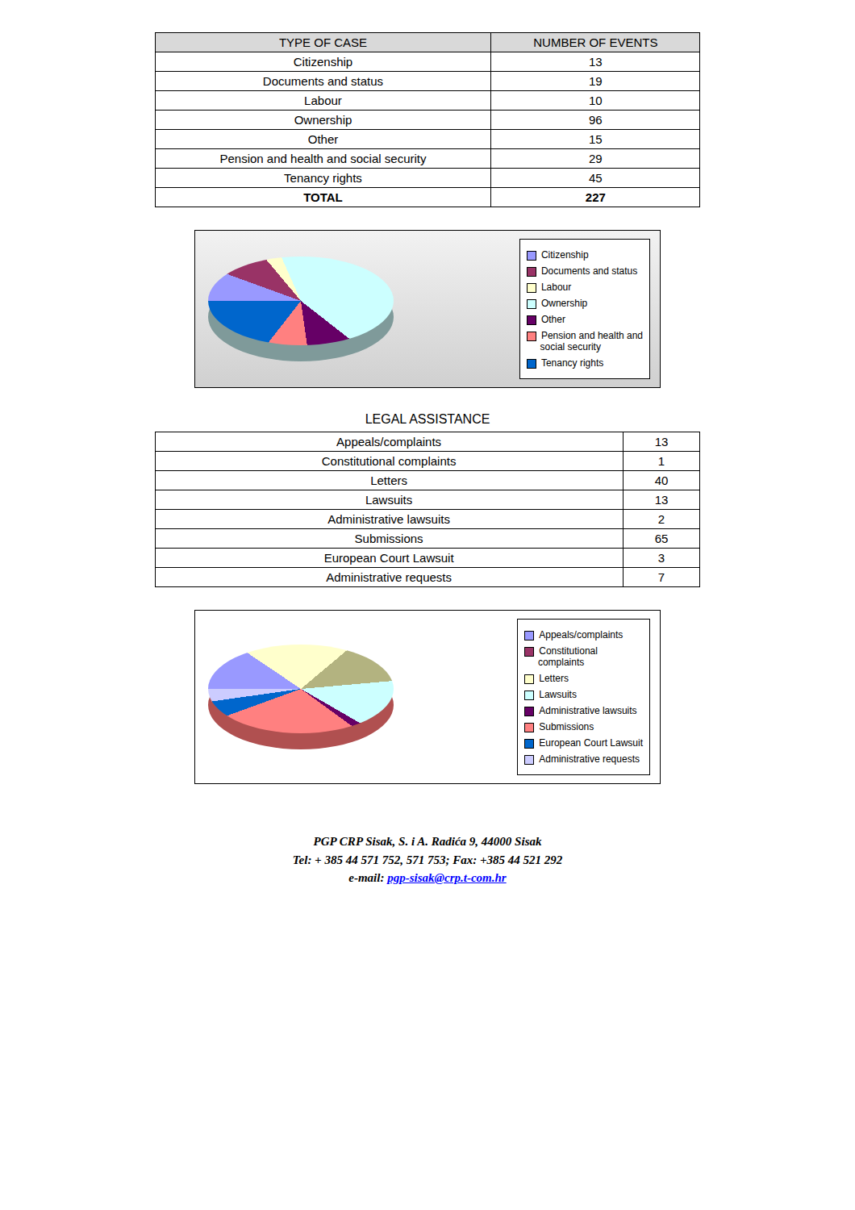| TYPE OF CASE | NUMBER OF EVENTS |
| --- | --- |
| Citizenship | 13 |
| Documents and status | 19 |
| Labour | 10 |
| Ownership | 96 |
| Other | 15 |
| Pension and health and social security | 29 |
| Tenancy rights | 45 |
| TOTAL | 227 |
Citizenship
Documents and status
Labour
Ownership
Other
Pension and health and
social security
Tenancy rights
LEGAL ASSISTANCE
| Appeals/complaints | 13 |
| Constitutional complaints | 1 |
| Letters | 40 |
| Lawsuits | 13 |
| Administrative lawsuits | 2 |
| Submissions | 65 |
| European Court Lawsuit | 3 |
| Administrative requests | 7 |
Appeals/complaints
Constitutional
complaints
Letters
Lawsuits
Administrative lawsuits
Submissions
European Court Lawsuit
Administrative requests
PGP CRP Sisak, S. i A. Radića 9, 44000 Sisak
Tel: + 385 44 571 752, 571 753; Fax: +385 44 521 292
e-mail: pgp-sisak@crp.t-com.hr